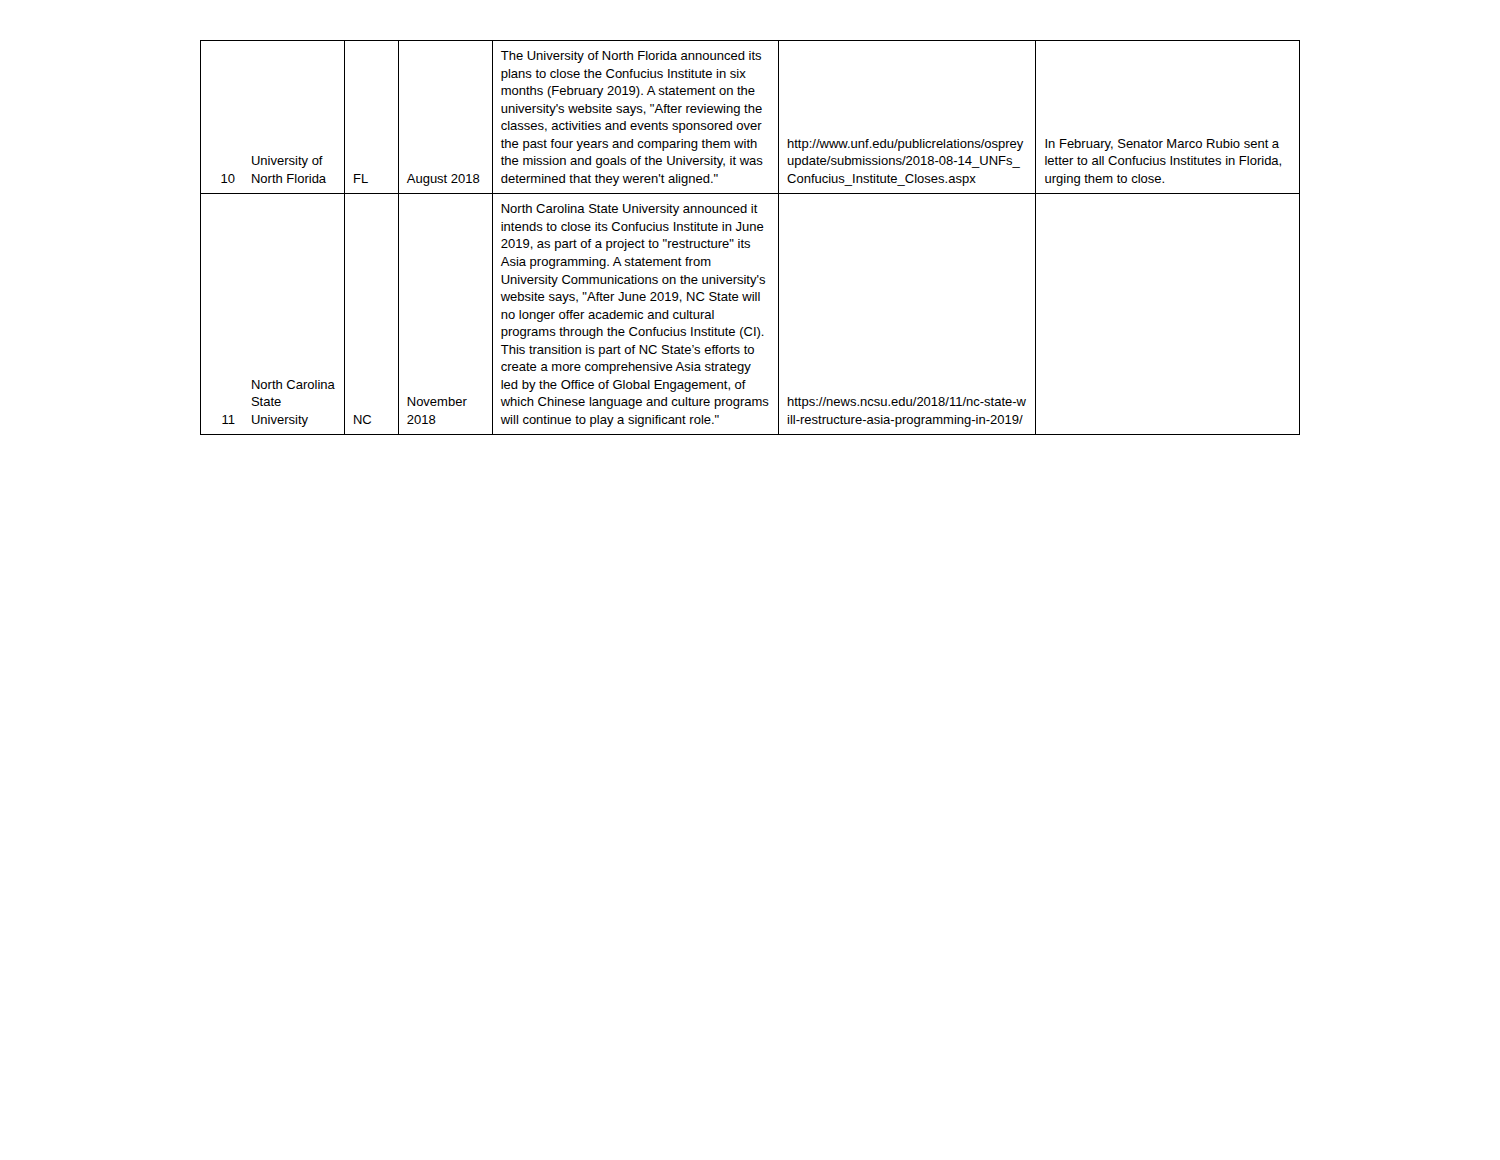| 10 | University of North Florida | FL | August 2018 | The University of North Florida announced its plans to close the Confucius Institute in six months (February 2019). A statement on the university's website says, "After reviewing the classes, activities and events sponsored over the past four years and comparing them with the mission and goals of the University, it was determined that they weren't aligned." | http://www.unf.edu/publicrelations/ospreyupdate/submissions/2018-08-14_UNFs_Confucius_Institute_Closes.aspx | In February, Senator Marco Rubio sent a letter to all Confucius Institutes in Florida, urging them to close. |
| 11 | North Carolina State University | NC | November 2018 | North Carolina State University announced it intends to close its Confucius Institute in June 2019, as part of a project to "restructure" its Asia programming. A statement from University Communications on the university's website says, "After June 2019, NC State will no longer offer academic and cultural programs through the Confucius Institute (CI). This transition is part of NC State’s efforts to create a more comprehensive Asia strategy led by the Office of Global Engagement, of which Chinese language and culture programs will continue to play a significant role." | https://news.ncsu.edu/2018/11/nc-state-will-restructure-asia-programming-in-2019/ | |